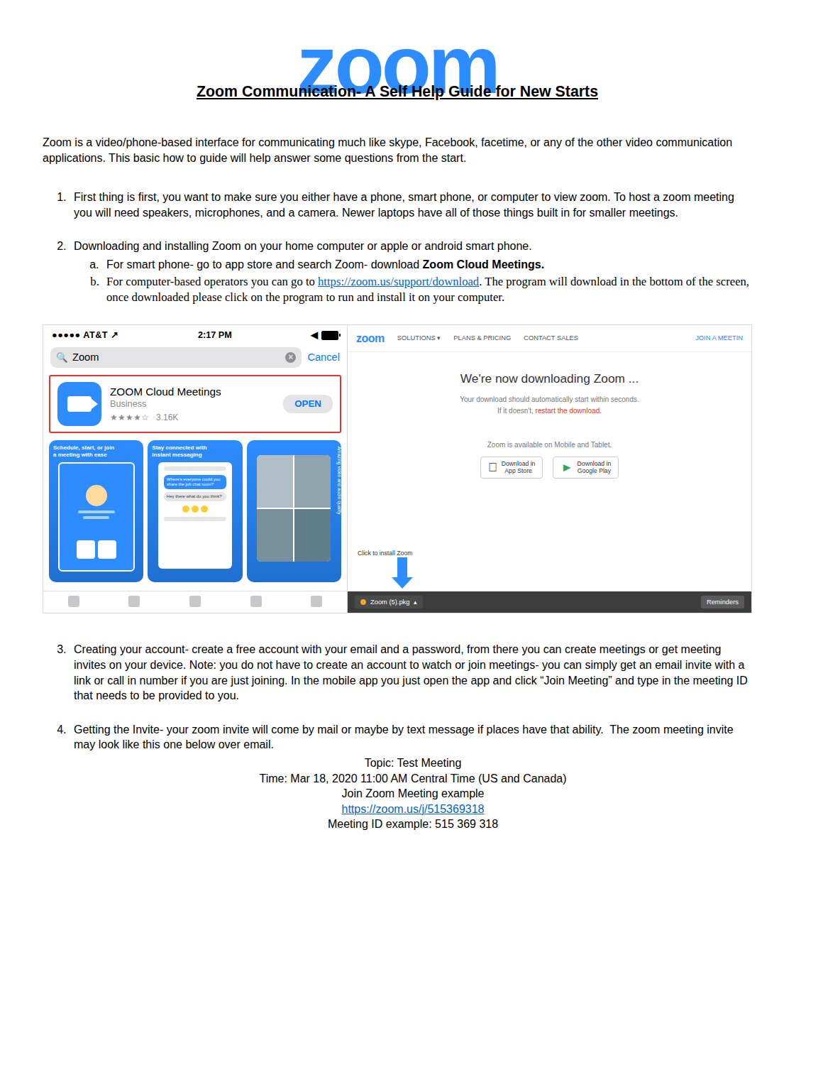zoom
Zoom Communication- A Self Help Guide for New Starts
Zoom is a video/phone-based interface for communicating much like skype, Facebook, facetime, or any of the other video communication applications. This basic how to guide will help answer some questions from the start.
First thing is first, you want to make sure you either have a phone, smart phone, or computer to view zoom. To host a zoom meeting you will need speakers, microphones, and a camera. Newer laptops have all of those things built in for smaller meetings.
Downloading and installing Zoom on your home computer or apple or android smart phone.
For smart phone- go to app store and search Zoom- download Zoom Cloud Meetings.
For computer-based operators you can go to https://zoom.us/support/download. The program will download in the bottom of the screen, once downloaded please click on the program to run and install it on your computer.
●●●●● AT&T ↗
2:17 PM
◀
🔍 Zoom ×
Cancel
ZOOM Cloud Meetings
Business
★★★★☆ 3.16K
OPEN
Schedule, start, or join
a meeting with ease
Stay connected with
instant messaging
Where's everyone could you share the job chat room?
Hey there what do you think?
Amazing video and audio quality
zoom SOLUTIONS ▾ PLANS & PRICING CONTACT SALES JOIN A MEETIN
We're now downloading Zoom ...
Your download should automatically start within seconds.
If it doesn't, restart the download.
Zoom is available on Mobile and Tablet.
 Download in
App Store
► Download in
Google Play
Click to install Zoom
Zoom (5).pkg ▴
Reminders
Creating your account- create a free account with your email and a password, from there you can create meetings or get meeting invites on your device. Note: you do not have to create an account to watch or join meetings- you can simply get an email invite with a link or call in number if you are just joining. In the mobile app you just open the app and click “Join Meeting” and type in the meeting ID that needs to be provided to you.
Getting the Invite- your zoom invite will come by mail or maybe by text message if places have that ability. The zoom meeting invite may look like this one below over email.
Topic: Test Meeting
Time: Mar 18, 2020 11:00 AM Central Time (US and Canada)
Join Zoom Meeting example
https://zoom.us/j/515369318
Meeting ID example: 515 369 318